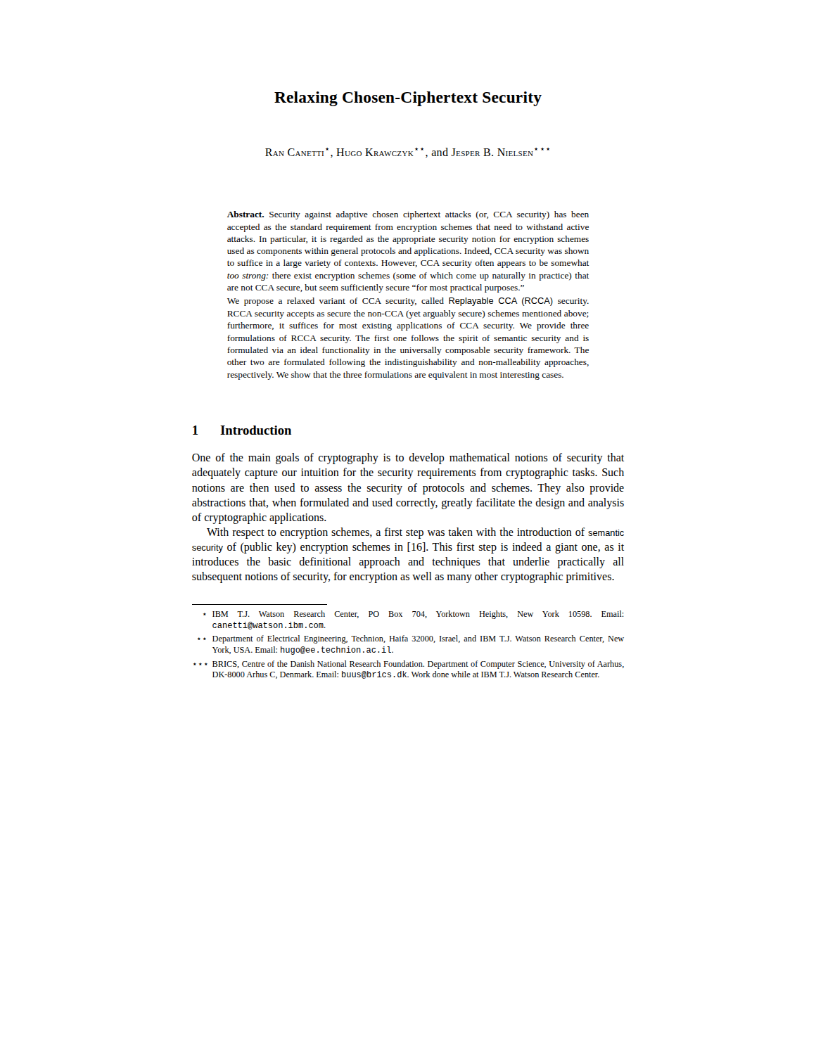Relaxing Chosen-Ciphertext Security
Ran Canetti⋆, Hugo Krawczyk⋆⋆, and Jesper B. Nielsen⋆⋆⋆
Abstract. Security against adaptive chosen ciphertext attacks (or, CCA security) has been accepted as the standard requirement from encryption schemes that need to withstand active attacks. In particular, it is regarded as the appropriate security notion for encryption schemes used as components within general protocols and applications. Indeed, CCA security was shown to suffice in a large variety of contexts. However, CCA security often appears to be somewhat too strong: there exist encryption schemes (some of which come up naturally in practice) that are not CCA secure, but seem sufficiently secure “for most practical purposes.”
We propose a relaxed variant of CCA security, called Replayable CCA (RCCA) security. RCCA security accepts as secure the non-CCA (yet arguably secure) schemes mentioned above; furthermore, it suffices for most existing applications of CCA security. We provide three formulations of RCCA security. The first one follows the spirit of semantic security and is formulated via an ideal functionality in the universally composable security framework. The other two are formulated following the indistinguishability and non-malleability approaches, respectively. We show that the three formulations are equivalent in most interesting cases.
1 Introduction
One of the main goals of cryptography is to develop mathematical notions of security that adequately capture our intuition for the security requirements from cryptographic tasks. Such notions are then used to assess the security of protocols and schemes. They also provide abstractions that, when formulated and used correctly, greatly facilitate the design and analysis of cryptographic applications.
With respect to encryption schemes, a first step was taken with the introduction of semantic security of (public key) encryption schemes in [16]. This first step is indeed a giant one, as it introduces the basic definitional approach and techniques that underlie practically all subsequent notions of security, for encryption as well as many other cryptographic primitives.
⋆
IBM T.J. Watson Research Center, PO Box 704, Yorktown Heights, New York 10598. Email: canetti@watson.ibm.com.
⋆⋆
Department of Electrical Engineering, Technion, Haifa 32000, Israel, and IBM T.J. Watson Research Center, New York, USA. Email: hugo@ee.technion.ac.il.
⋆⋆⋆
BRICS, Centre of the Danish National Research Foundation. Department of Computer Science, University of Aarhus, DK-8000 Arhus C, Denmark. Email: buus@brics.dk. Work done while at IBM T.J. Watson Research Center.